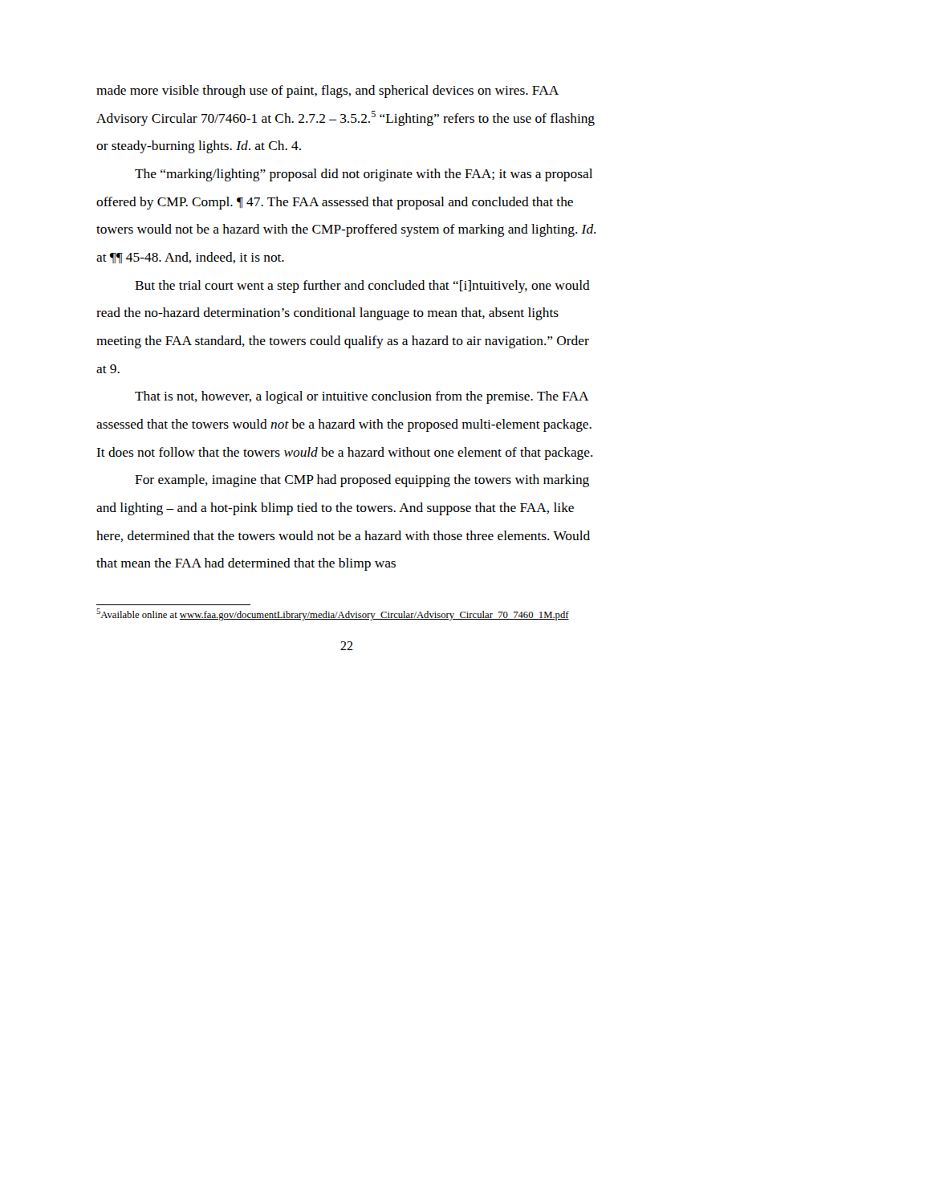made more visible through use of paint, flags, and spherical devices on wires. FAA Advisory Circular 70/7460-1 at Ch. 2.7.2 – 3.5.2.5 “Lighting” refers to the use of flashing or steady-burning lights. Id. at Ch. 4.
The “marking/lighting” proposal did not originate with the FAA; it was a proposal offered by CMP. Compl. ¶ 47. The FAA assessed that proposal and concluded that the towers would not be a hazard with the CMP-proffered system of marking and lighting. Id. at ¶¶ 45-48. And, indeed, it is not.
But the trial court went a step further and concluded that “[i]ntuitively, one would read the no-hazard determination’s conditional language to mean that, absent lights meeting the FAA standard, the towers could qualify as a hazard to air navigation.” Order at 9.
That is not, however, a logical or intuitive conclusion from the premise. The FAA assessed that the towers would not be a hazard with the proposed multi-element package. It does not follow that the towers would be a hazard without one element of that package.
For example, imagine that CMP had proposed equipping the towers with marking and lighting – and a hot-pink blimp tied to the towers. And suppose that the FAA, like here, determined that the towers would not be a hazard with those three elements. Would that mean the FAA had determined that the blimp was
5Available online at www.faa.gov/documentLibrary/media/Advisory_Circular/Advisory_Circular_70_7460_1M.pdf
22